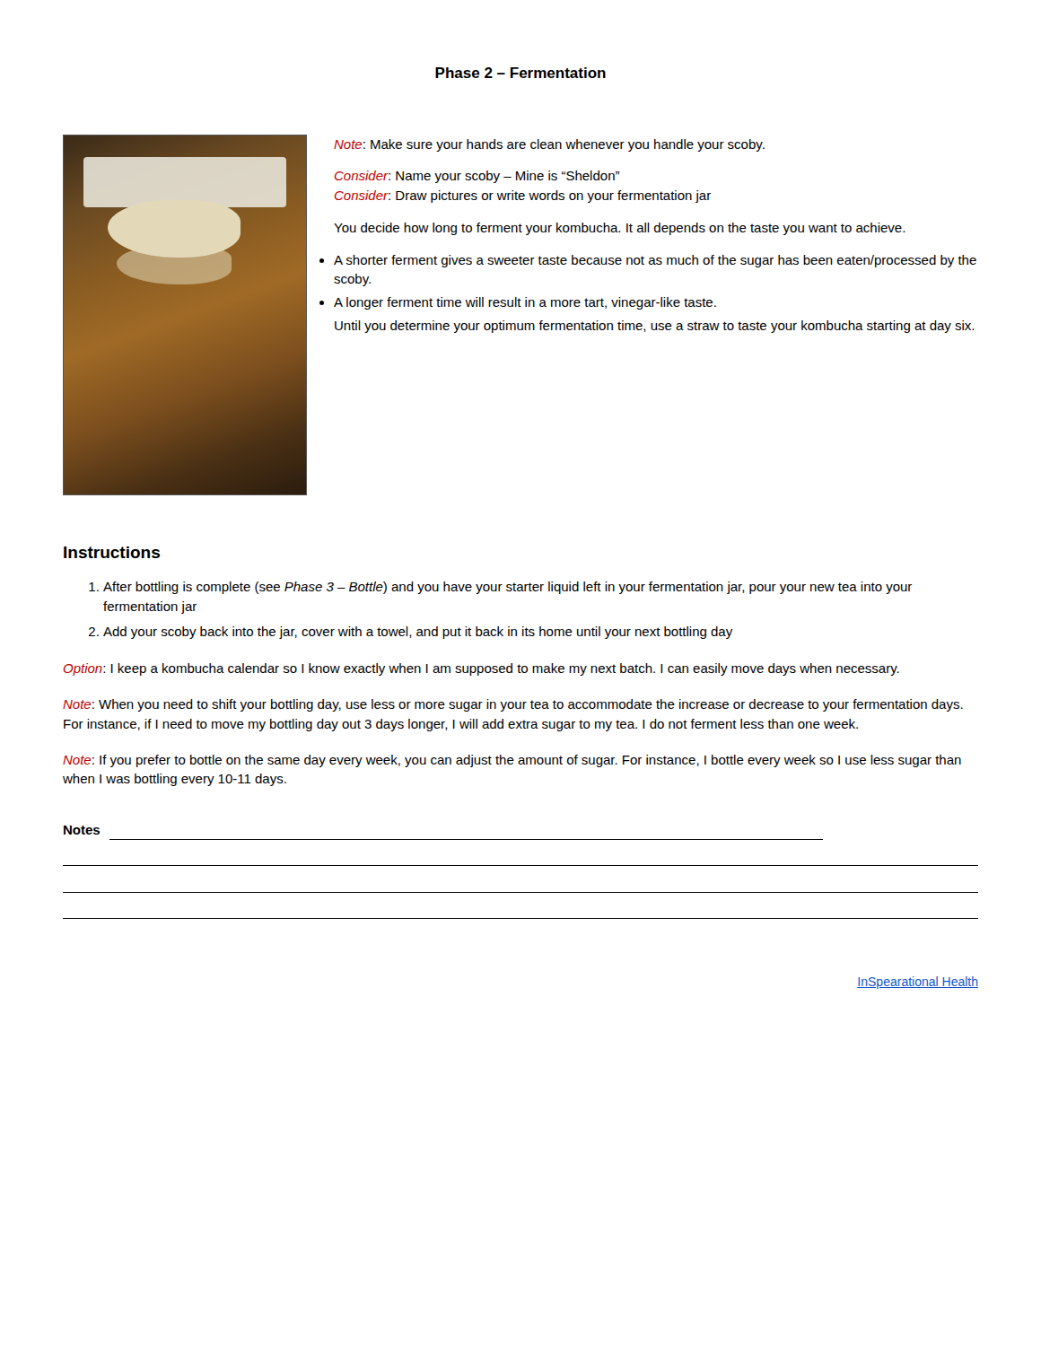Phase 2 – Fermentation
Note: Make sure your hands are clean whenever you handle your scoby.
Consider: Name your scoby – Mine is “Sheldon”
Consider: Draw pictures or write words on your fermentation jar
You decide how long to ferment your kombucha. It all depends on the taste you want to achieve.
A shorter ferment gives a sweeter taste because not as much of the sugar has been eaten/processed by the scoby.
A longer ferment time will result in a more tart, vinegar-like taste.
Until you determine your optimum fermentation time, use a straw to taste your kombucha starting at day six.
Instructions
After bottling is complete (see Phase 3 – Bottle) and you have your starter liquid left in your fermentation jar, pour your new tea into your fermentation jar
Add your scoby back into the jar, cover with a towel, and put it back in its home until your next bottling day
Option: I keep a kombucha calendar so I know exactly when I am supposed to make my next batch. I can easily move days when necessary.
Note: When you need to shift your bottling day, use less or more sugar in your tea to accommodate the increase or decrease to your fermentation days. For instance, if I need to move my bottling day out 3 days longer, I will add extra sugar to my tea. I do not ferment less than one week.
Note: If you prefer to bottle on the same day every week, you can adjust the amount of sugar. For instance, I bottle every week so I use less sugar than when I was bottling every 10-11 days.
Notes
InSpearational Health